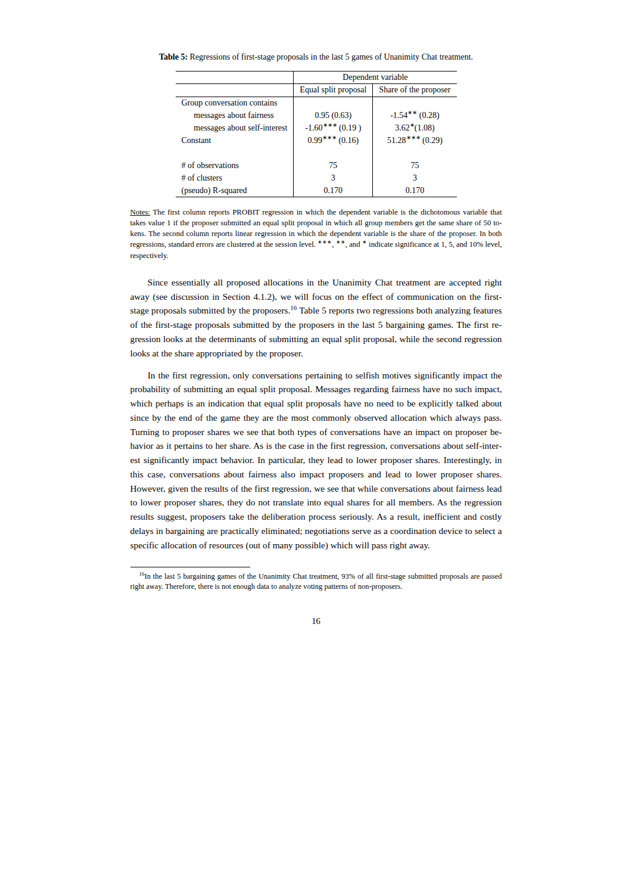Table 5: Regressions of first-stage proposals in the last 5 games of Unanimity Chat treatment.
| | Dependent variable |
| | Equal split proposal | Share of the proposer |
| Group conversation contains | | |
| messages about fairness | 0.95 (0.63) | -1.54 ∗∗ (0.28) |
| messages about self-interest | -1.60 ∗∗∗ (0.19 ) | 3.62 ∗ (1.08) |
| Constant | 0.99 ∗∗∗ (0.16) | 51.28 ∗∗∗ (0.29) |
| # of observations | 75 | 75 |
| # of clusters | 3 | 3 |
| (pseudo) R-squared | 0.170 | 0.170 |
Notes: The first column reports PROBIT regression in which the dependent variable is the dichotomous variable that takes value 1 if the proposer submitted an equal split proposal in which all group members get the same share of 50 tokens. The second column reports linear regression in which the dependent variable is the share of the proposer. In both regressions, standard errors are clustered at the session level. ∗∗∗, ∗∗, and ∗ indicate significance at 1, 5, and 10% level, respectively.
Since essentially all proposed allocations in the Unanimity Chat treatment are accepted right away (see discussion in Section 4.1.2), we will focus on the effect of communication on the first-stage proposals submitted by the proposers.16 Table 5 reports two regressions both analyzing features of the first-stage proposals submitted by the proposers in the last 5 bargaining games. The first regression looks at the determinants of submitting an equal split proposal, while the second regression looks at the share appropriated by the proposer.
In the first regression, only conversations pertaining to selfish motives significantly impact the probability of submitting an equal split proposal. Messages regarding fairness have no such impact, which perhaps is an indication that equal split proposals have no need to be explicitly talked about since by the end of the game they are the most commonly observed allocation which always pass. Turning to proposer shares we see that both types of conversations have an impact on proposer behavior as it pertains to her share. As is the case in the first regression, conversations about self-interest significantly impact behavior. In particular, they lead to lower proposer shares. Interestingly, in this case, conversations about fairness also impact proposers and lead to lower proposer shares. However, given the results of the first regression, we see that while conversations about fairness lead to lower proposer shares, they do not translate into equal shares for all members. As the regression results suggest, proposers take the deliberation process seriously. As a result, inefficient and costly delays in bargaining are practically eliminated; negotiations serve as a coordination device to select a specific allocation of resources (out of many possible) which will pass right away.
16In the last 5 bargaining games of the Unanimity Chat treatment, 93% of all first-stage submitted proposals are passed right away. Therefore, there is not enough data to analyze voting patterns of non-proposers.
16